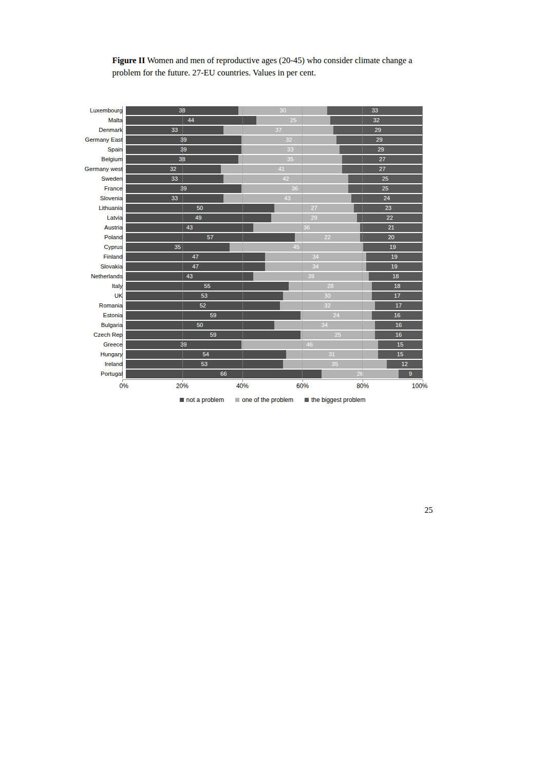Figure II Women and men of reproductive ages (20-45) who consider climate change a problem for the future. 27-EU countries. Values in per cent.
Luxembourg
38
30
33
Malta
44
25
32
Denmark
33
37
29
Germany East
39
32
29
Spain
39
33
29
Belgium
38
35
27
Germany west
32
41
27
Sweden
33
42
25
France
39
36
25
Slovenia
33
43
24
Lithuania
50
27
23
Latvia
49
29
22
Austria
43
36
21
Poland
57
22
20
Cyprus
35
45
19
Finland
47
34
19
Slovakia
47
34
19
Netherlands
43
39
18
Italy
55
28
18
UK
53
30
17
Romania
52
32
17
Estonia
59
24
16
Bulgaria
50
34
16
Czech Rep
59
25
16
Greece
39
46
15
Hungary
54
31
15
Ireland
53
35
12
Portugal
66
26
9
0% 20% 40% 60% 80% 100%
not a problem one of the problem the biggest problem
25